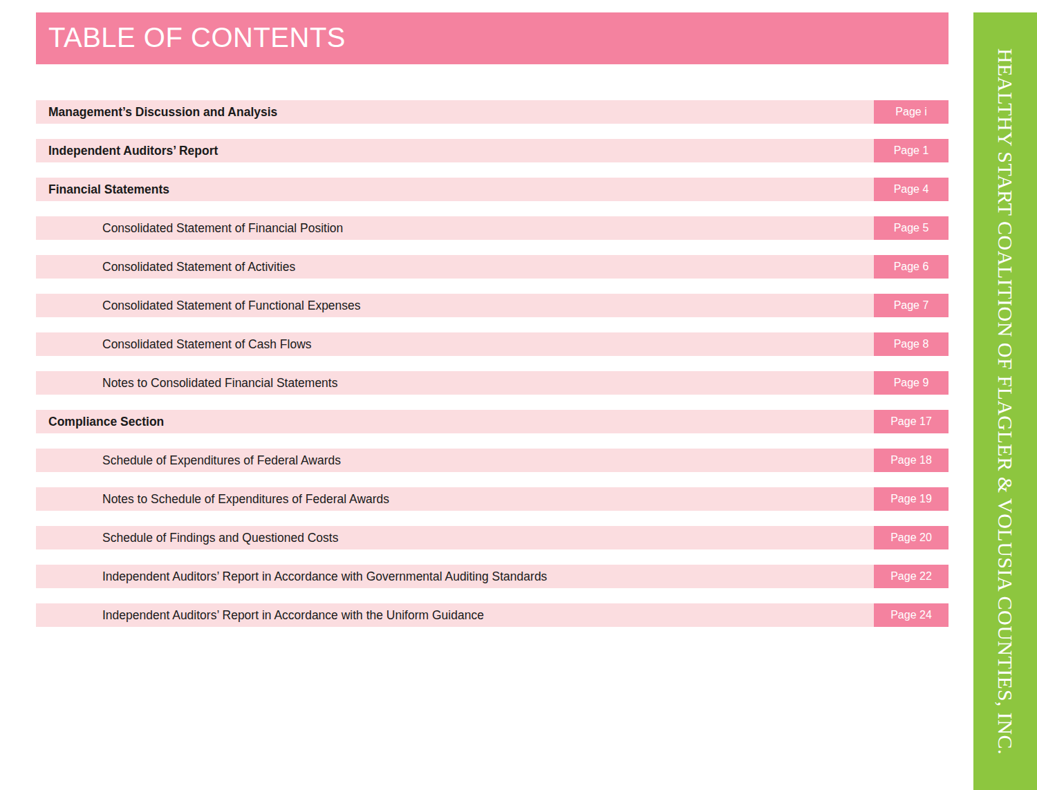Healthy Start Coalition of Flagler & Volusia Counties, Inc.
Table of Contents
Management’s Discussion and Analysis
Page i
Independent Auditors’ Report
Page 1
Financial Statements
Page 4
Consolidated Statement of Financial Position
Page 5
Consolidated Statement of Activities
Page 6
Consolidated Statement of Functional Expenses
Page 7
Consolidated Statement of Cash Flows
Page 8
Notes to Consolidated Financial Statements
Page 9
Compliance Section
Page 17
Schedule of Expenditures of Federal Awards
Page 18
Notes to Schedule of Expenditures of Federal Awards
Page 19
Schedule of Findings and Questioned Costs
Page 20
Independent Auditors’ Report in Accordance with Governmental Auditing Standards
Page 22
Independent Auditors’ Report in Accordance with the Uniform Guidance
Page 24